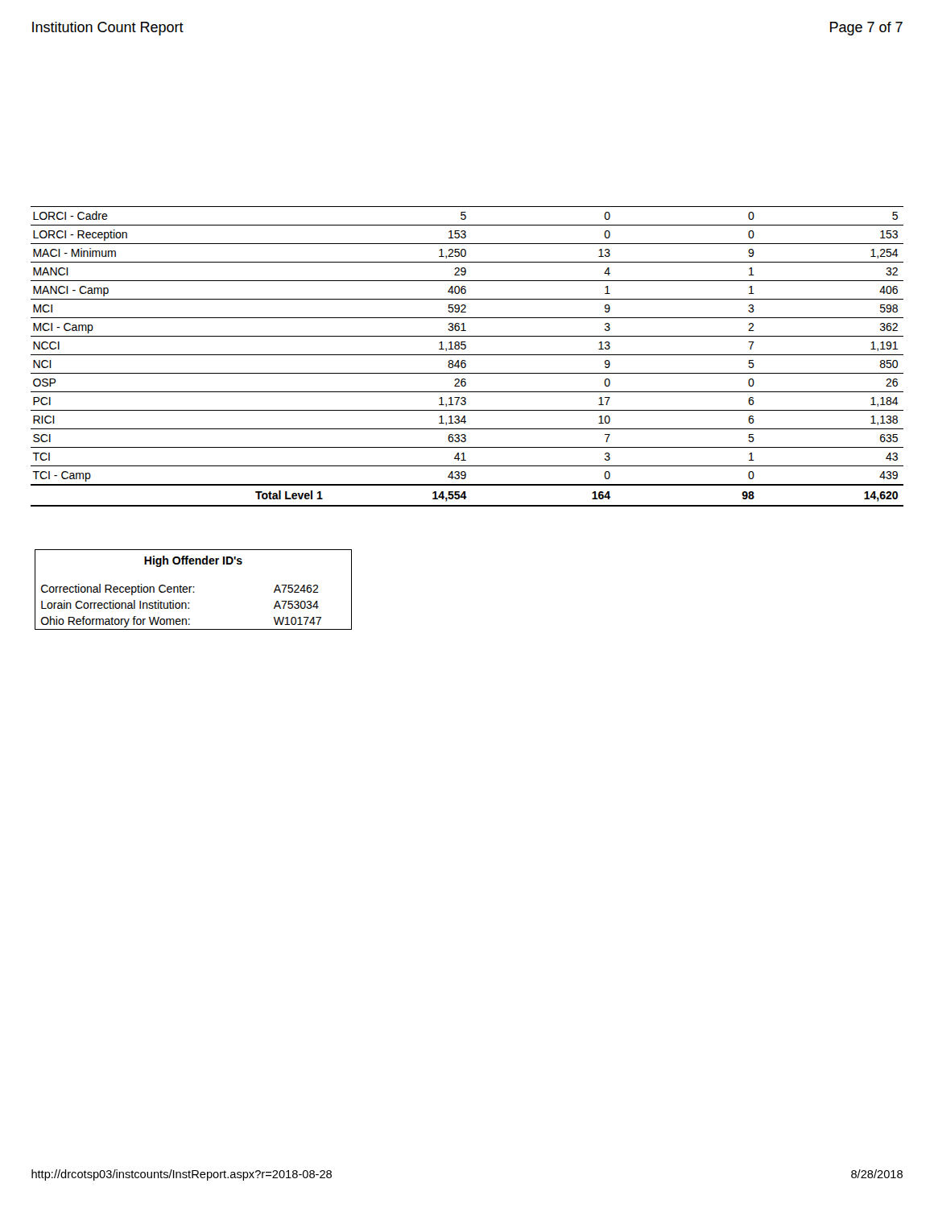Institution Count Report
Page 7 of 7
| LORCI - Cadre | 5 | 0 | 0 | 5 |
| LORCI - Reception | 153 | 0 | 0 | 153 |
| MACI - Minimum | 1,250 | 13 | 9 | 1,254 |
| MANCI | 29 | 4 | 1 | 32 |
| MANCI - Camp | 406 | 1 | 1 | 406 |
| MCI | 592 | 9 | 3 | 598 |
| MCI - Camp | 361 | 3 | 2 | 362 |
| NCCI | 1,185 | 13 | 7 | 1,191 |
| NCI | 846 | 9 | 5 | 850 |
| OSP | 26 | 0 | 0 | 26 |
| PCI | 1,173 | 17 | 6 | 1,184 |
| RICI | 1,134 | 10 | 6 | 1,138 |
| SCI | 633 | 7 | 5 | 635 |
| TCI | 41 | 3 | 1 | 43 |
| TCI - Camp | 439 | 0 | 0 | 439 |
| Total Level 1 | 14,554 | 164 | 98 | 14,620 |
| High Offender ID's |
| Correctional Reception Center: | A752462 |
| Lorain Correctional Institution: | A753034 |
| Ohio Reformatory for Women: | W101747 |
http://drcotsp03/instcounts/InstReport.aspx?r=2018-08-28
8/28/2018